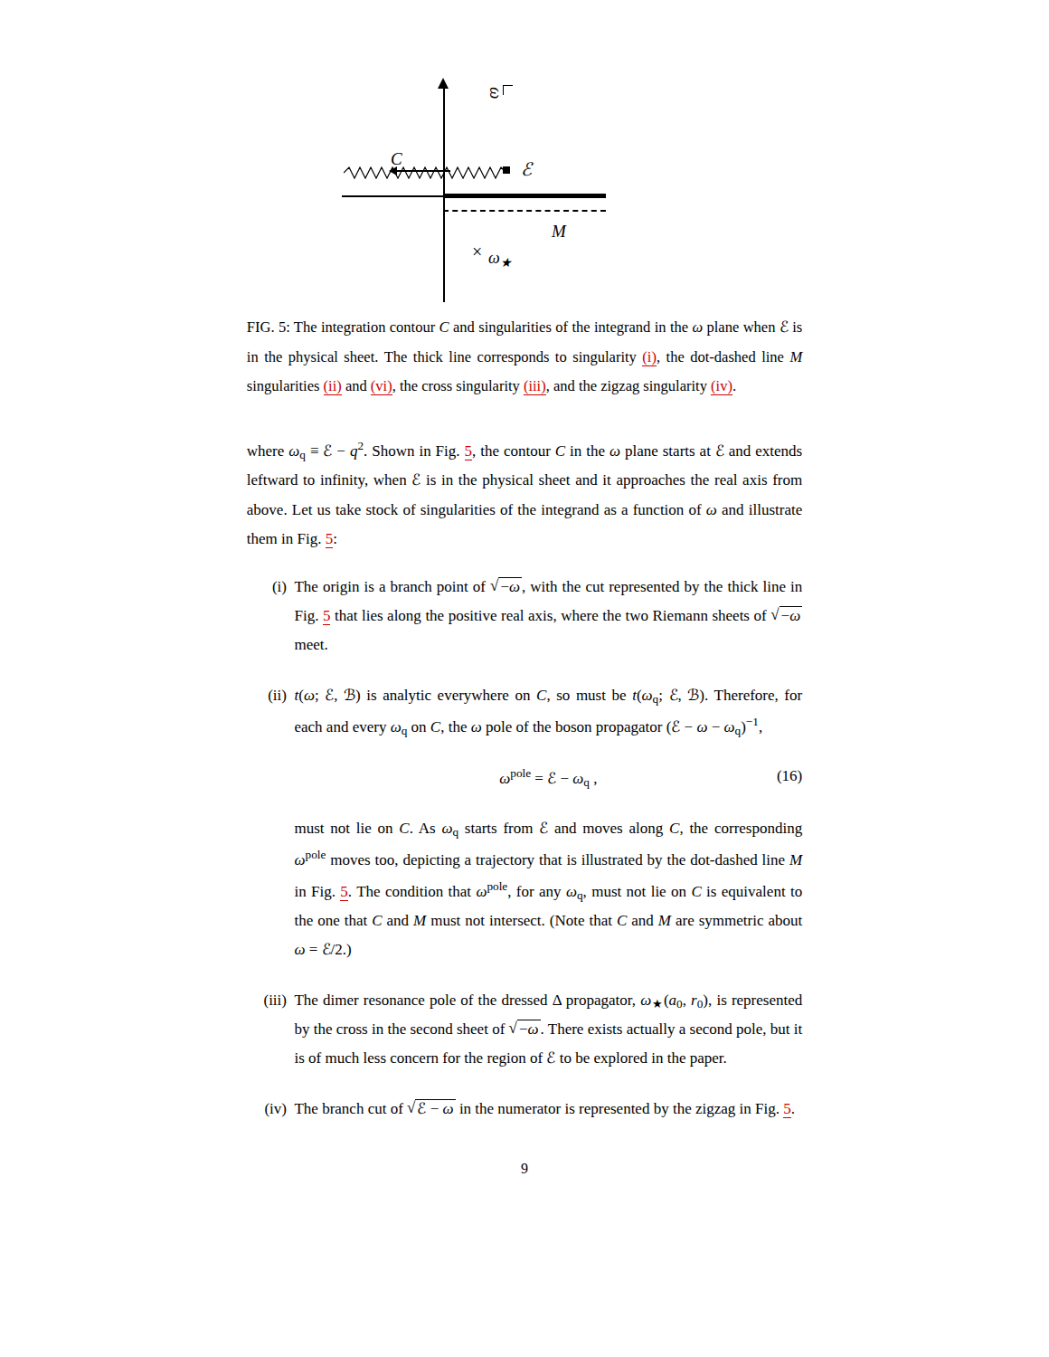ω
C
ℰ
M
×
ω★
FIG. 5: The integration contour C and singularities of the integrand in the ω plane when ℰ is in the physical sheet. The thick line corresponds to singularity (i), the dot-dashed line M singularities (ii) and (vi), the cross singularity (iii), and the zigzag singularity (iv).
where ωq ≡ ℰ − q 2. Shown in Fig. 5, the contour C in the ω plane starts at ℰ and extends leftward to infinity, when ℰ is in the physical sheet and it approaches the real axis from above. Let us take stock of singularities of the integrand as a function of ω and illustrate them in Fig. 5:
The origin is a branch point of −ω, with the cut represented by the thick line in Fig. 5 that lies along the positive real axis, where the two Riemann sheets of −ω meet.
t(ω; ℰ, ℬ) is analytic everywhere on C, so must be t(ωq; ℰ, ℬ). Therefore, for each and every ωq on C, the ω pole of the boson propagator (ℰ − ω − ωq)−1,
ωpole = ℰ − ωq , (16)
must not lie on C. As ωq starts from ℰ and moves along C, the corresponding ωpole moves too, depicting a trajectory that is illustrated by the dot-dashed line M in Fig. 5. The condition that ωpole, for any ωq, must not lie on C is equivalent to the one that C and M must not intersect. (Note that C and M are symmetric about ω = ℰ/2.)
The dimer resonance pole of the dressed Δ propagator, ω★(a 0, r 0), is represented by the cross in the second sheet of −ω. There exists actually a second pole, but it is of much less concern for the region of ℰ to be explored in the paper.
The branch cut of ℰ − ω in the numerator is represented by the zigzag in Fig. 5.
9